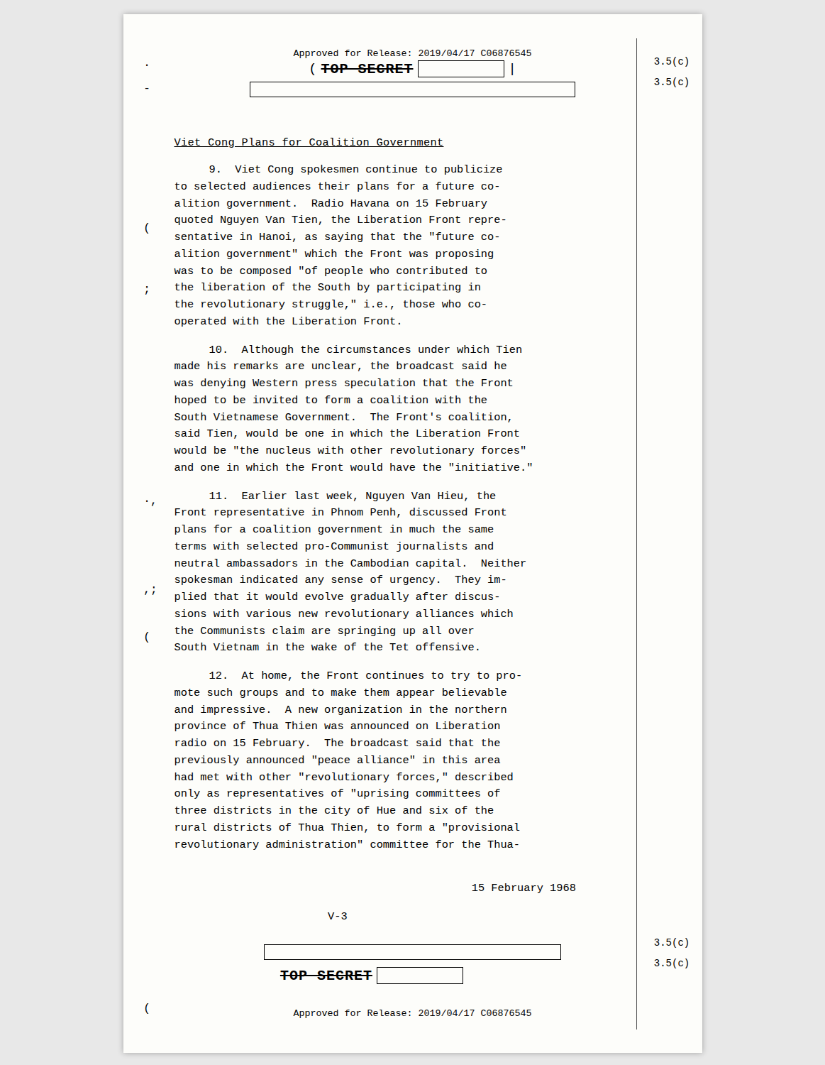Approved for Release: 2019/04/17 C06876545
3.5(c)
3.5(c)
( TOP SECRET |
. - ( ; ·, ,; ( (
Viet Cong Plans for Coalition Government
9. Viet Cong spokesmen continue to publicize to selected audiences their plans for a future co- alition government. Radio Havana on 15 February quoted Nguyen Van Tien, the Liberation Front repre- sentative in Hanoi, as saying that the "future co- alition government" which the Front was proposing was to be composed "of people who contributed to the liberation of the South by participating in the revolutionary struggle," i.e., those who co- operated with the Liberation Front.
10. Although the circumstances under which Tien made his remarks are unclear, the broadcast said he was denying Western press speculation that the Front hoped to be invited to form a coalition with the South Vietnamese Government. The Front's coalition, said Tien, would be one in which the Liberation Front would be "the nucleus with other revolutionary forces" and one in which the Front would have the "initiative."
11. Earlier last week, Nguyen Van Hieu, the Front representative in Phnom Penh, discussed Front plans for a coalition government in much the same terms with selected pro-Communist journalists and neutral ambassadors in the Cambodian capital. Neither spokesman indicated any sense of urgency. They im- plied that it would evolve gradually after discus- sions with various new revolutionary alliances which the Communists claim are springing up all over South Vietnam in the wake of the Tet offensive.
12. At home, the Front continues to try to pro- mote such groups and to make them appear believable and impressive. A new organization in the northern province of Thua Thien was announced on Liberation radio on 15 February. The broadcast said that the previously announced "peace alliance" in this area had met with other "revolutionary forces," described only as representatives of "uprising committees of three districts in the city of Hue and six of the rural districts of Thua Thien, to form a "provisional revolutionary administration" committee for the Thua-
15 February 1968
V-3
TOP SECRET
3.5(c)
3.5(c)
Approved for Release: 2019/04/17 C06876545